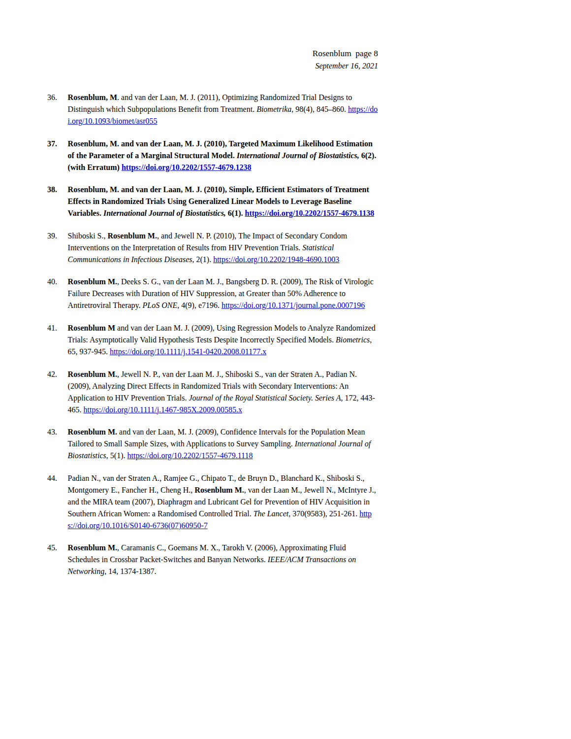Rosenblum page 8
September 16, 2021
36. Rosenblum, M. and van der Laan, M. J. (2011), Optimizing Randomized Trial Designs to Distinguish which Subpopulations Benefit from Treatment. Biometrika, 98(4), 845–860. https://doi.org/10.1093/biomet/asr055
37. Rosenblum, M. and van der Laan, M. J. (2010), Targeted Maximum Likelihood Estimation of the Parameter of a Marginal Structural Model. International Journal of Biostatistics, 6(2). (with Erratum) https://doi.org/10.2202/1557-4679.1238
38. Rosenblum, M. and van der Laan, M. J. (2010), Simple, Efficient Estimators of Treatment Effects in Randomized Trials Using Generalized Linear Models to Leverage Baseline Variables. International Journal of Biostatistics, 6(1). https://doi.org/10.2202/1557-4679.1138
39. Shiboski S., Rosenblum M., and Jewell N. P. (2010), The Impact of Secondary Condom Interventions on the Interpretation of Results from HIV Prevention Trials. Statistical Communications in Infectious Diseases, 2(1). https://doi.org/10.2202/1948-4690.1003
40. Rosenblum M., Deeks S. G., van der Laan M. J., Bangsberg D. R. (2009), The Risk of Virologic Failure Decreases with Duration of HIV Suppression, at Greater than 50% Adherence to Antiretroviral Therapy. PLoS ONE, 4(9), e7196. https://doi.org/10.1371/journal.pone.0007196
41. Rosenblum M and van der Laan M. J. (2009), Using Regression Models to Analyze Randomized Trials: Asymptotically Valid Hypothesis Tests Despite Incorrectly Specified Models. Biometrics, 65, 937-945. https://doi.org/10.1111/j.1541-0420.2008.01177.x
42. Rosenblum M., Jewell N. P., van der Laan M. J., Shiboski S., van der Straten A., Padian N. (2009), Analyzing Direct Effects in Randomized Trials with Secondary Interventions: An Application to HIV Prevention Trials. Journal of the Royal Statistical Society. Series A, 172, 443-465. https://doi.org/10.1111/j.1467-985X.2009.00585.x
43. Rosenblum M. and van der Laan, M. J. (2009), Confidence Intervals for the Population Mean Tailored to Small Sample Sizes, with Applications to Survey Sampling. International Journal of Biostatistics, 5(1). https://doi.org/10.2202/1557-4679.1118
44. Padian N., van der Straten A., Ramjee G., Chipato T., de Bruyn D., Blanchard K., Shiboski S., Montgomery E., Fancher H., Cheng H., Rosenblum M., van der Laan M., Jewell N., McIntyre J., and the MIRA team (2007), Diaphragm and Lubricant Gel for Prevention of HIV Acquisition in Southern African Women: a Randomised Controlled Trial. The Lancet, 370(9583), 251-261. https://doi.org/10.1016/S0140-6736(07)60950-7
45. Rosenblum M., Caramanis C., Goemans M. X., Tarokh V. (2006), Approximating Fluid Schedules in Crossbar Packet-Switches and Banyan Networks. IEEE/ACM Transactions on Networking, 14, 1374-1387.